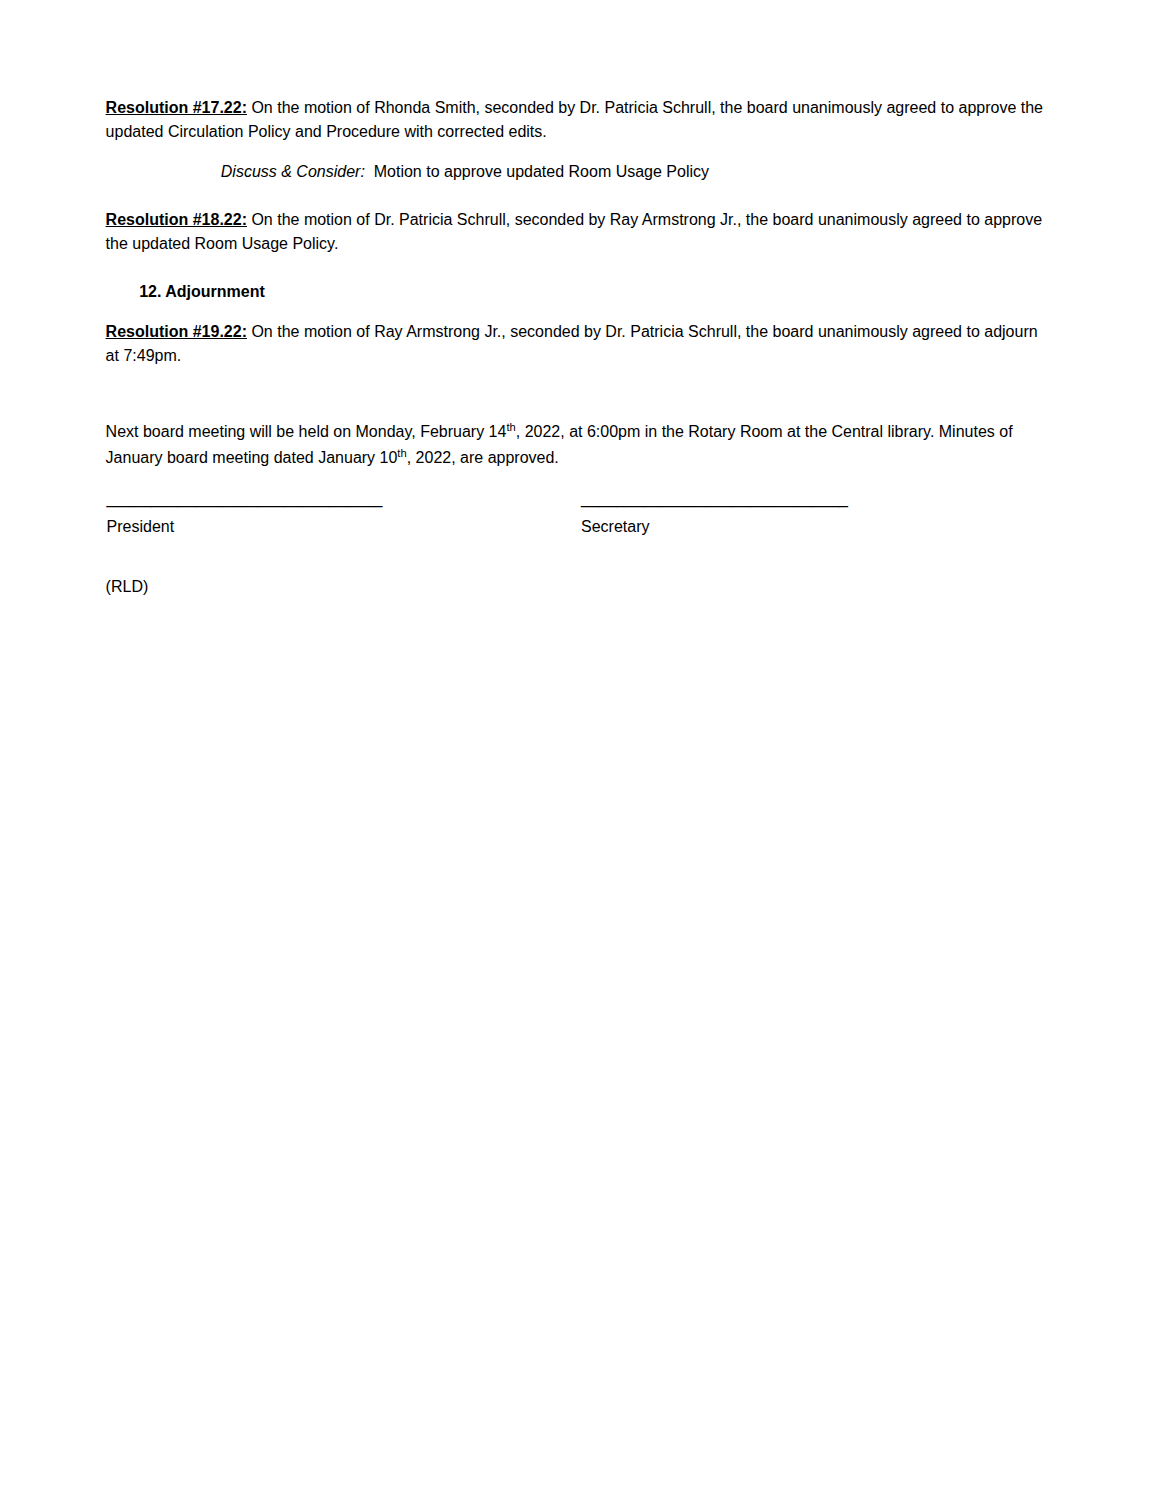Resolution #17.22: On the motion of Rhonda Smith, seconded by Dr. Patricia Schrull, the board unanimously agreed to approve the updated Circulation Policy and Procedure with corrected edits.
Discuss & Consider: Motion to approve updated Room Usage Policy
Resolution #18.22: On the motion of Dr. Patricia Schrull, seconded by Ray Armstrong Jr., the board unanimously agreed to approve the updated Room Usage Policy.
12. Adjournment
Resolution #19.22: On the motion of Ray Armstrong Jr., seconded by Dr. Patricia Schrull, the board unanimously agreed to adjourn at 7:49pm.
Next board meeting will be held on Monday, February 14th, 2022, at 6:00pm in the Rotary Room at the Central library. Minutes of January board meeting dated January 10th, 2022, are approved.
| _______________________________ | ______________________________ |
| President | Secretary |
(RLD)